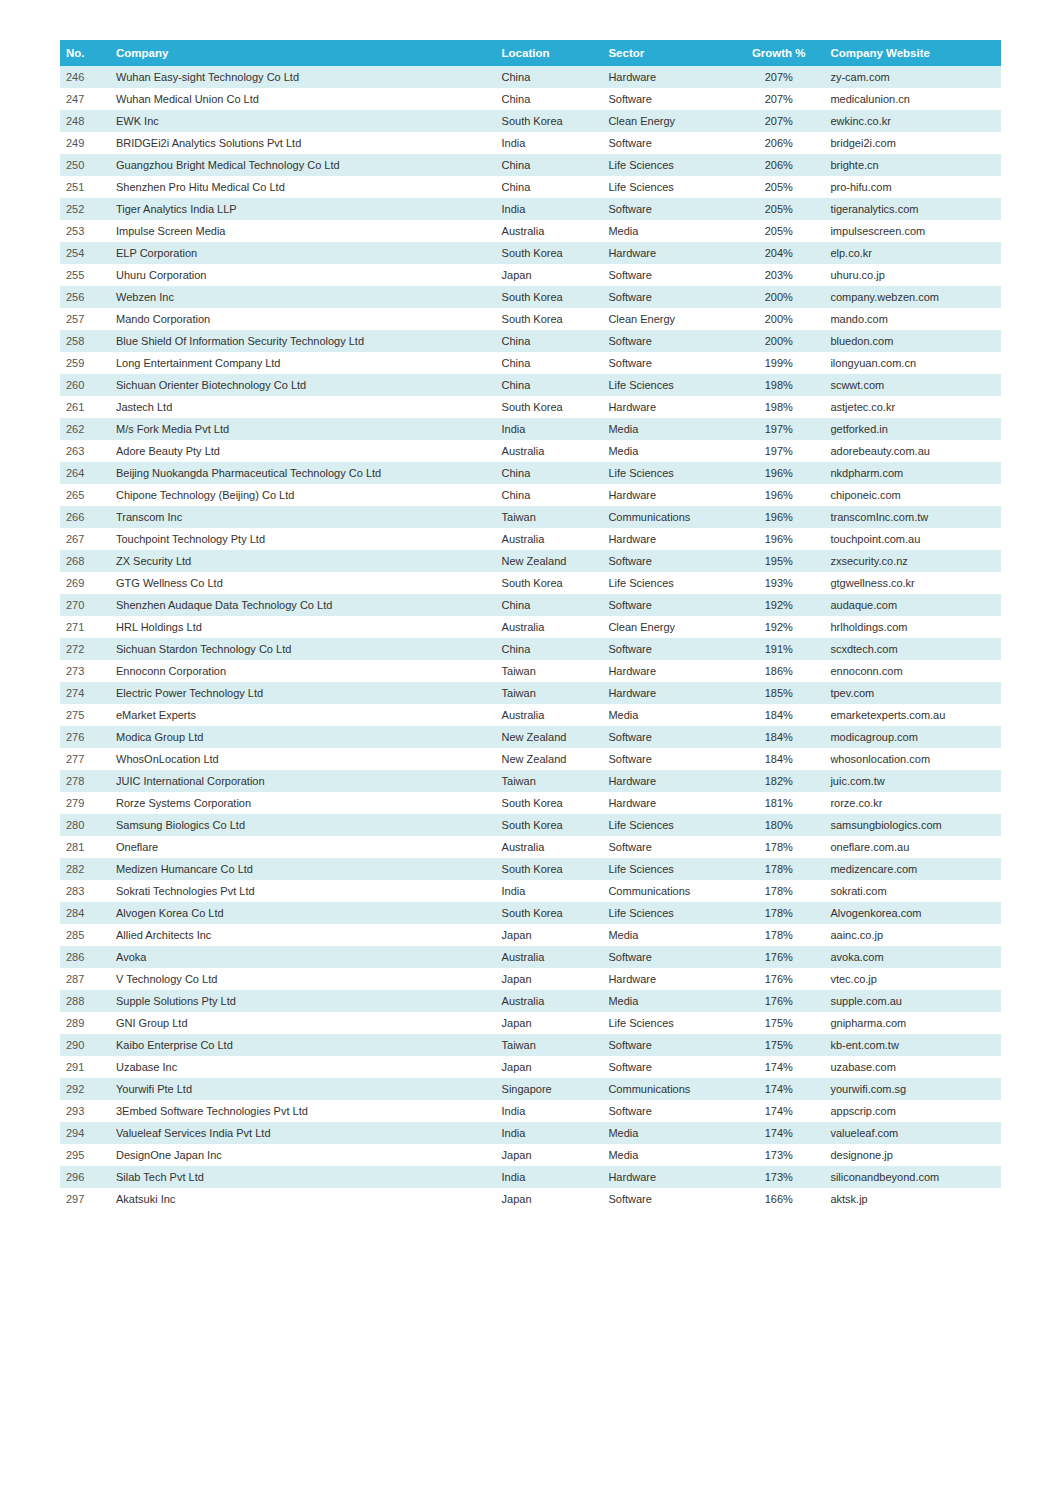| No. | Company | Location | Sector | Growth % | Company Website |
| --- | --- | --- | --- | --- | --- |
| 246 | Wuhan Easy-sight Technology Co Ltd | China | Hardware | 207% | zy-cam.com |
| 247 | Wuhan Medical Union Co Ltd | China | Software | 207% | medicalunion.cn |
| 248 | EWK Inc | South Korea | Clean Energy | 207% | ewkinc.co.kr |
| 249 | BRIDGEi2i Analytics Solutions Pvt Ltd | India | Software | 206% | bridgei2i.com |
| 250 | Guangzhou Bright Medical Technology Co Ltd | China | Life Sciences | 206% | brighte.cn |
| 251 | Shenzhen Pro Hitu Medical Co Ltd | China | Life Sciences | 205% | pro-hifu.com |
| 252 | Tiger Analytics India LLP | India | Software | 205% | tigeranalytics.com |
| 253 | Impulse Screen Media | Australia | Media | 205% | impulsescreen.com |
| 254 | ELP Corporation | South Korea | Hardware | 204% | elp.co.kr |
| 255 | Uhuru Corporation | Japan | Software | 203% | uhuru.co.jp |
| 256 | Webzen Inc | South Korea | Software | 200% | company.webzen.com |
| 257 | Mando Corporation | South Korea | Clean Energy | 200% | mando.com |
| 258 | Blue Shield Of Information Security Technology Ltd | China | Software | 200% | bluedon.com |
| 259 | Long Entertainment Company Ltd | China | Software | 199% | ilongyuan.com.cn |
| 260 | Sichuan Orienter Biotechnology Co Ltd | China | Life Sciences | 198% | scwwt.com |
| 261 | Jastech Ltd | South Korea | Hardware | 198% | astjetec.co.kr |
| 262 | M/s Fork Media Pvt Ltd | India | Media | 197% | getforked.in |
| 263 | Adore Beauty Pty Ltd | Australia | Media | 197% | adorebeauty.com.au |
| 264 | Beijing Nuokangda Pharmaceutical Technology Co Ltd | China | Life Sciences | 196% | nkdpharm.com |
| 265 | Chipone Technology (Beijing) Co Ltd | China | Hardware | 196% | chiponeic.com |
| 266 | Transcom Inc | Taiwan | Communications | 196% | transcomInc.com.tw |
| 267 | Touchpoint Technology Pty Ltd | Australia | Hardware | 196% | touchpoint.com.au |
| 268 | ZX Security Ltd | New Zealand | Software | 195% | zxsecurity.co.nz |
| 269 | GTG Wellness Co Ltd | South Korea | Life Sciences | 193% | gtgwellness.co.kr |
| 270 | Shenzhen Audaque Data Technology Co Ltd | China | Software | 192% | audaque.com |
| 271 | HRL Holdings Ltd | Australia | Clean Energy | 192% | hrlholdings.com |
| 272 | Sichuan Stardon Technology Co Ltd | China | Software | 191% | scxdtech.com |
| 273 | Ennoconn Corporation | Taiwan | Hardware | 186% | ennoconn.com |
| 274 | Electric Power Technology Ltd | Taiwan | Hardware | 185% | tpev.com |
| 275 | eMarket Experts | Australia | Media | 184% | emarketexperts.com.au |
| 276 | Modica Group Ltd | New Zealand | Software | 184% | modicagroup.com |
| 277 | WhosOnLocation Ltd | New Zealand | Software | 184% | whosonlocation.com |
| 278 | JUIC International Corporation | Taiwan | Hardware | 182% | juic.com.tw |
| 279 | Rorze Systems Corporation | South Korea | Hardware | 181% | rorze.co.kr |
| 280 | Samsung Biologics Co Ltd | South Korea | Life Sciences | 180% | samsungbiologics.com |
| 281 | Oneflare | Australia | Software | 178% | oneflare.com.au |
| 282 | Medizen Humancare Co Ltd | South Korea | Life Sciences | 178% | medizencare.com |
| 283 | Sokrati Technologies Pvt Ltd | India | Communications | 178% | sokrati.com |
| 284 | Alvogen Korea Co Ltd | South Korea | Life Sciences | 178% | Alvogenkorea.com |
| 285 | Allied Architects Inc | Japan | Media | 178% | aainc.co.jp |
| 286 | Avoka | Australia | Software | 176% | avoka.com |
| 287 | V Technology Co Ltd | Japan | Hardware | 176% | vtec.co.jp |
| 288 | Supple Solutions Pty Ltd | Australia | Media | 176% | supple.com.au |
| 289 | GNI Group Ltd | Japan | Life Sciences | 175% | gnipharma.com |
| 290 | Kaibo Enterprise Co Ltd | Taiwan | Software | 175% | kb-ent.com.tw |
| 291 | Uzabase Inc | Japan | Software | 174% | uzabase.com |
| 292 | Yourwifi Pte Ltd | Singapore | Communications | 174% | yourwifi.com.sg |
| 293 | 3Embed Software Technologies Pvt Ltd | India | Software | 174% | appscrip.com |
| 294 | Valueleaf Services India Pvt Ltd | India | Media | 174% | valueleaf.com |
| 295 | DesignOne Japan Inc | Japan | Media | 173% | designone.jp |
| 296 | Silab Tech Pvt Ltd | India | Hardware | 173% | siliconandbeyond.com |
| 297 | Akatsuki Inc | Japan | Software | 166% | aktsk.jp |